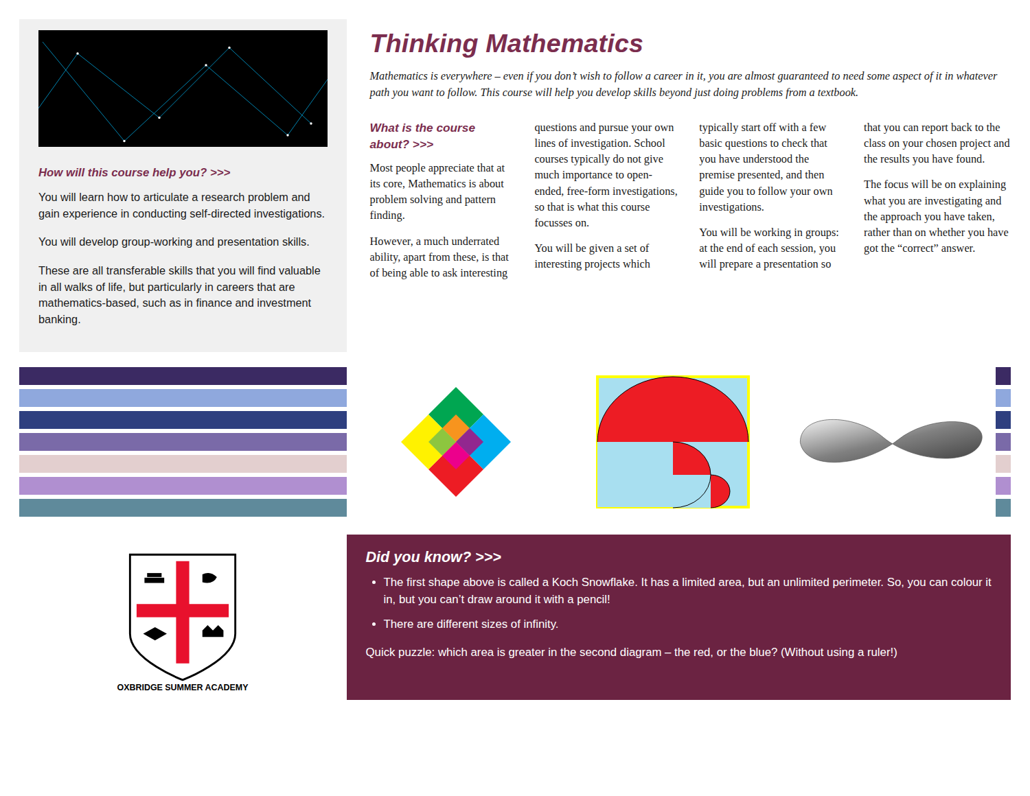How will this course help you? >>>
You will learn how to articulate a research problem and gain experience in conducting self-directed investigations.
You will develop group-working and presentation skills.
These are all transferable skills that you will find valuable in all walks of life, but particularly in careers that are mathematics-based, such as in finance and investment banking.
Thinking Mathematics
Mathematics is everywhere – even if you don’t wish to follow a career in it, you are almost guaranteed to need some aspect of it in whatever path you want to follow. This course will help you develop skills beyond just doing problems from a textbook.
What is the course about? >>>
Most people appreciate that at its core, Mathematics is about problem solving and pattern finding.
However, a much underrated ability, apart from these, is that of being able to ask interesting questions and pursue your own lines of investigation. School courses typically do not give much importance to open-ended, free-form investigations, so that is what this course focusses on.
You will be given a set of interesting projects which typically start off with a few basic questions to check that you have understood the premise presented, and then guide you to follow your own investigations.
You will be working in groups: at the end of each session, you will prepare a presentation so that you can report back to the class on your chosen project and the results you have found.
The focus will be on explaining what you are investigating and the approach you have taken, rather than on whether you have got the “correct” answer.
Did you know? >>>
The first shape above is called a Koch Snowflake. It has a limited area, but an unlimited perimeter. So, you can colour it in, but you can’t draw around it with a pencil!
There are different sizes of infinity.
Quick puzzle: which area is greater in the second diagram – the red, or the blue? (Without using a ruler!)